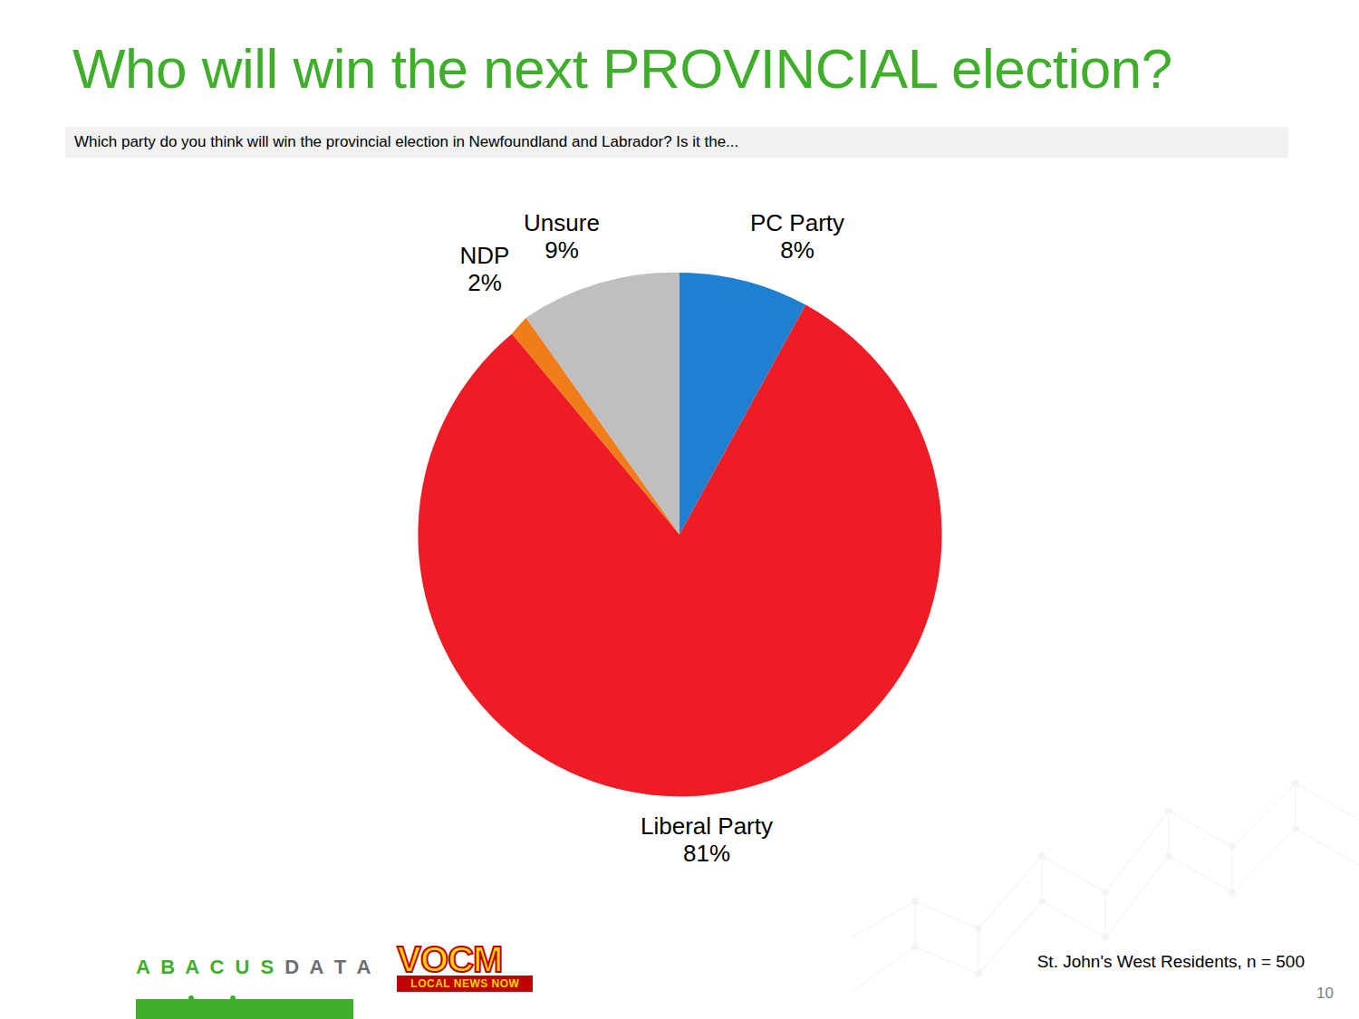Who will win the next PROVINCIAL election?
Which party do you think will win the provincial election in Newfoundland and Labrador? Is it the...
Unsure9%
PC Party8%
NDP2%
Liberal Party81%
St. John's West Residents, n = 500
10
A B A C U S D A T A
VOCM
LOCAL NEWS NOW